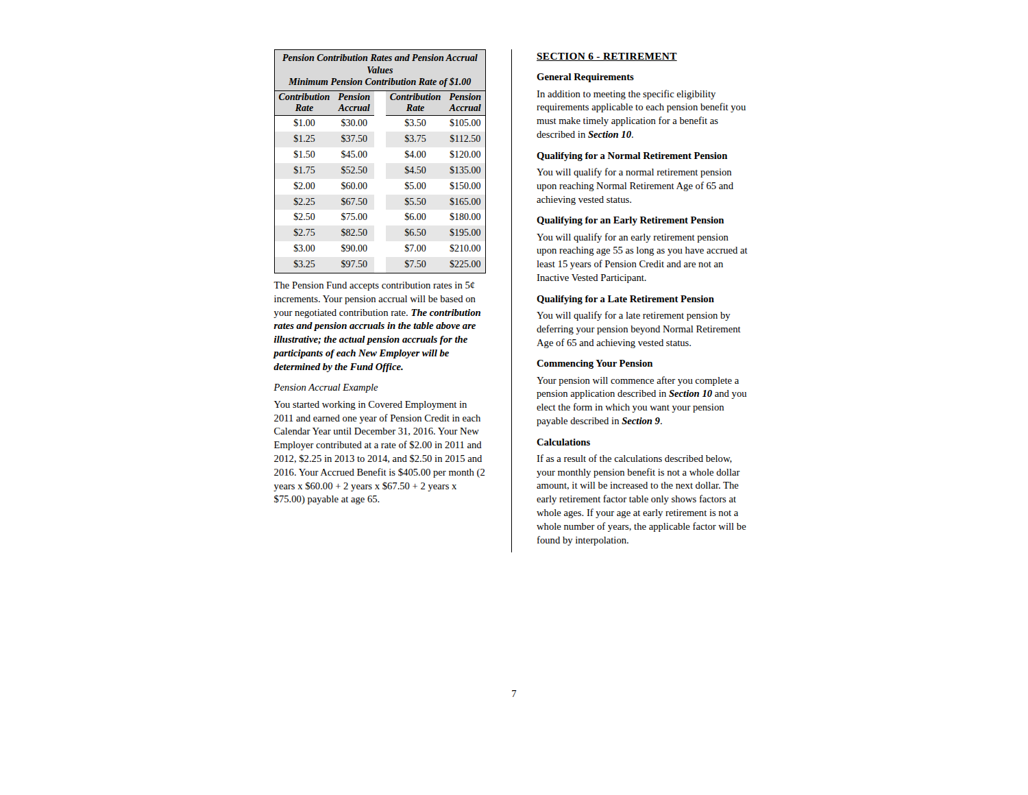Pension Contribution Rates and Pension Accrual Values Minimum Pension Contribution Rate of $1.00
| Contribution Rate | Pension Accrual | | Contribution Rate | Pension Accrual |
| --- | --- | --- | --- | --- |
| $1.00 | $30.00 | | $3.50 | $105.00 |
| $1.25 | $37.50 | | $3.75 | $112.50 |
| $1.50 | $45.00 | | $4.00 | $120.00 |
| $1.75 | $52.50 | | $4.50 | $135.00 |
| $2.00 | $60.00 | | $5.00 | $150.00 |
| $2.25 | $67.50 | | $5.50 | $165.00 |
| $2.50 | $75.00 | | $6.00 | $180.00 |
| $2.75 | $82.50 | | $6.50 | $195.00 |
| $3.00 | $90.00 | | $7.00 | $210.00 |
| $3.25 | $97.50 | | $7.50 | $225.00 |
The Pension Fund accepts contribution rates in 5¢ increments. Your pension accrual will be based on your negotiated contribution rate. The contribution rates and pension accruals in the table above are illustrative; the actual pension accruals for the participants of each New Employer will be determined by the Fund Office.
Pension Accrual Example
You started working in Covered Employment in 2011 and earned one year of Pension Credit in each Calendar Year until December 31, 2016. Your New Employer contributed at a rate of $2.00 in 2011 and 2012, $2.25 in 2013 to 2014, and $2.50 in 2015 and 2016. Your Accrued Benefit is $405.00 per month (2 years x $60.00 + 2 years x $67.50 + 2 years x $75.00) payable at age 65.
SECTION 6 - RETIREMENT
General Requirements
In addition to meeting the specific eligibility requirements applicable to each pension benefit you must make timely application for a benefit as described in Section 10.
Qualifying for a Normal Retirement Pension
You will qualify for a normal retirement pension upon reaching Normal Retirement Age of 65 and achieving vested status.
Qualifying for an Early Retirement Pension
You will qualify for an early retirement pension upon reaching age 55 as long as you have accrued at least 15 years of Pension Credit and are not an Inactive Vested Participant.
Qualifying for a Late Retirement Pension
You will qualify for a late retirement pension by deferring your pension beyond Normal Retirement Age of 65 and achieving vested status.
Commencing Your Pension
Your pension will commence after you complete a pension application described in Section 10 and you elect the form in which you want your pension payable described in Section 9.
Calculations
If as a result of the calculations described below, your monthly pension benefit is not a whole dollar amount, it will be increased to the next dollar. The early retirement factor table only shows factors at whole ages. If your age at early retirement is not a whole number of years, the applicable factor will be found by interpolation.
7